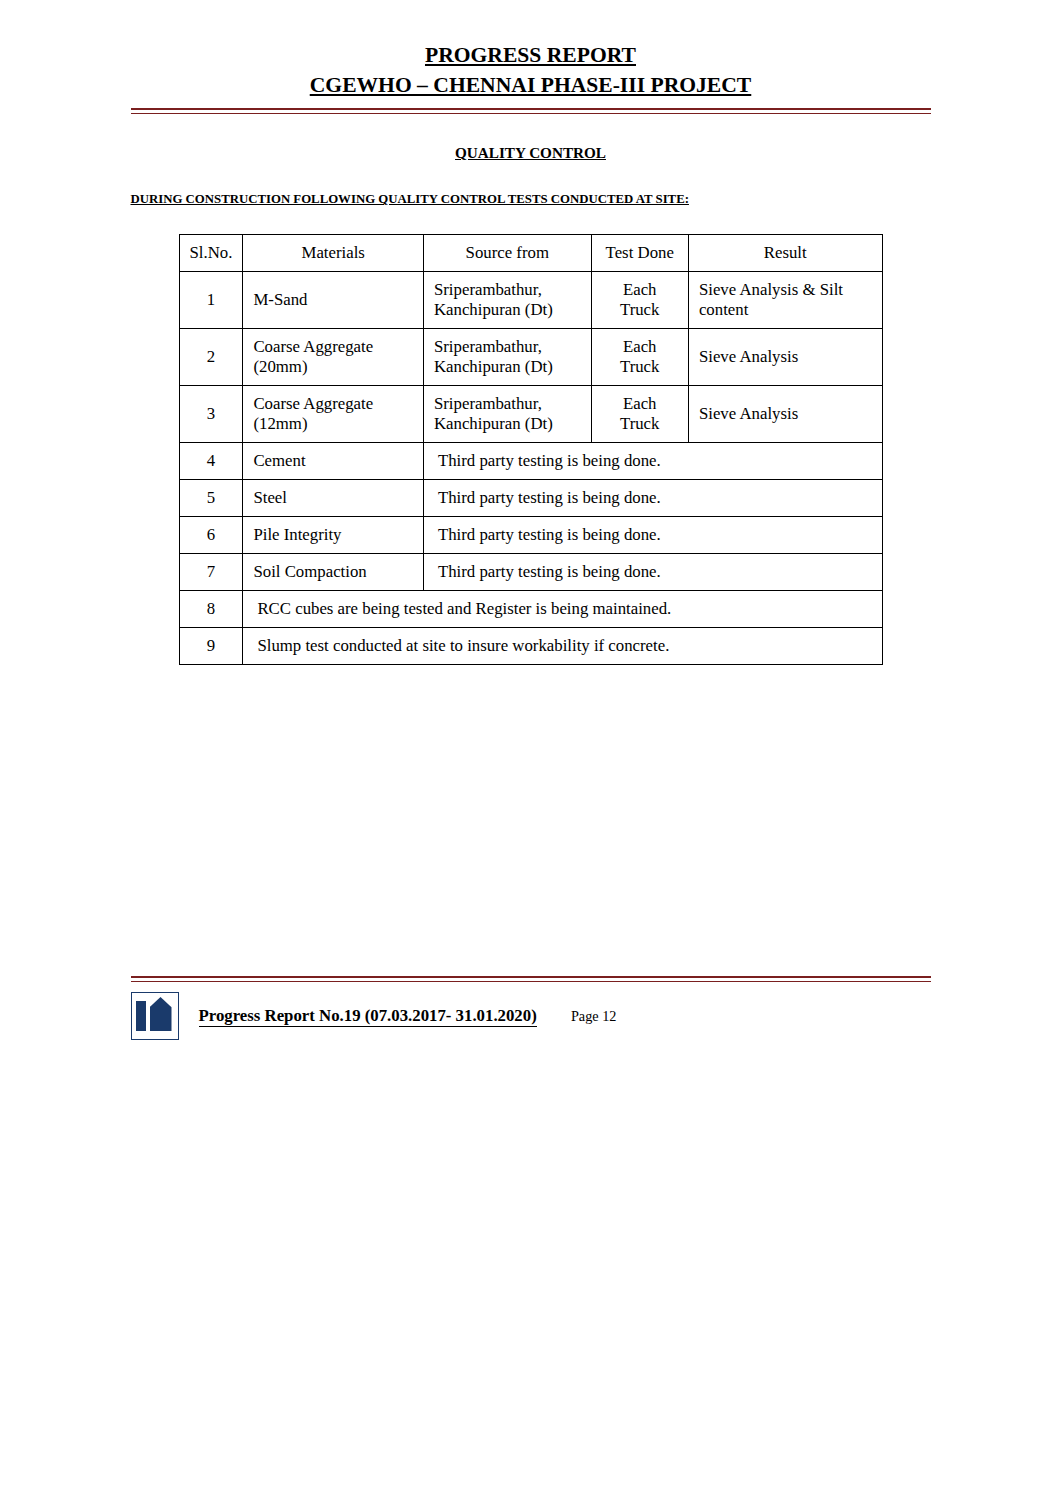PROGRESS REPORT
CGEWHO – CHENNAI PHASE-III PROJECT
QUALITY CONTROL
DURING CONSTRUCTION FOLLOWING QUALITY CONTROL TESTS CONDUCTED AT SITE:
| Sl.No. | Materials | Source from | Test Done | Result |
| --- | --- | --- | --- | --- |
| 1 | M-Sand | Sriperambathur, Kanchipuran (Dt) | Each Truck | Sieve Analysis & Silt content |
| 2 | Coarse Aggregate (20mm) | Sriperambathur, Kanchipuran (Dt) | Each Truck | Sieve Analysis |
| 3 | Coarse Aggregate (12mm) | Sriperambathur, Kanchipuran (Dt) | Each Truck | Sieve Analysis |
| 4 | Cement | Third party testing is being done. |
| 5 | Steel | Third party testing is being done. |
| 6 | Pile Integrity | Third party testing is being done. |
| 7 | Soil Compaction | Third party testing is being done. |
| 8 | RCC cubes are being tested and Register is being maintained. |
| 9 | Slump test conducted at site to insure workability if concrete. |
Progress Report No.19 (07.03.2017- 31.01.2020) Page 12